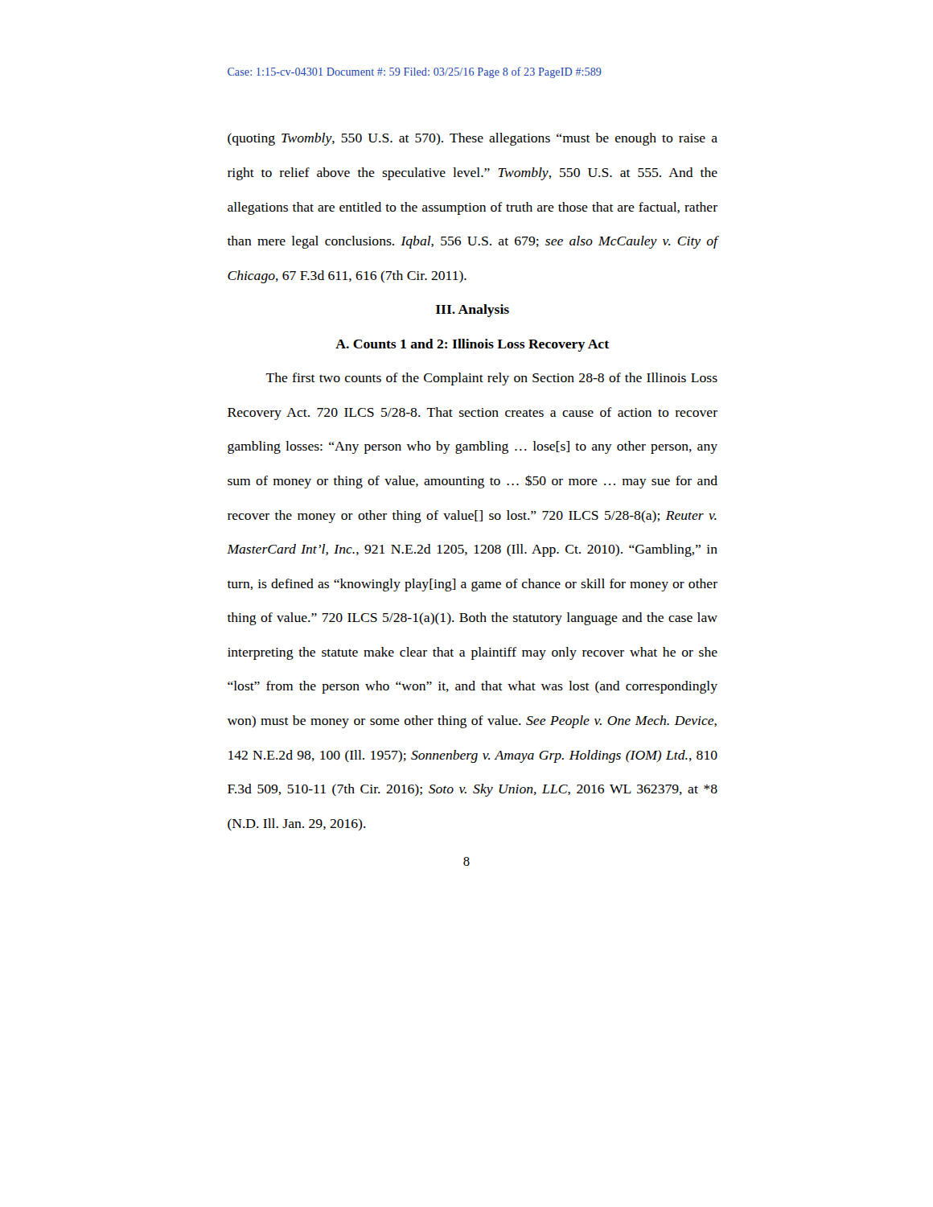Case: 1:15-cv-04301 Document #: 59 Filed: 03/25/16 Page 8 of 23 PageID #:589
(quoting Twombly, 550 U.S. at 570). These allegations “must be enough to raise a right to relief above the speculative level.” Twombly, 550 U.S. at 555. And the allegations that are entitled to the assumption of truth are those that are factual, rather than mere legal conclusions. Iqbal, 556 U.S. at 679; see also McCauley v. City of Chicago, 67 F.3d 611, 616 (7th Cir. 2011).
III. Analysis
A. Counts 1 and 2: Illinois Loss Recovery Act
The first two counts of the Complaint rely on Section 28-8 of the Illinois Loss Recovery Act. 720 ILCS 5/28-8. That section creates a cause of action to recover gambling losses: “Any person who by gambling … lose[s] to any other person, any sum of money or thing of value, amounting to … $50 or more … may sue for and recover the money or other thing of value[] so lost.” 720 ILCS 5/28-8(a); Reuter v. MasterCard Int’l, Inc., 921 N.E.2d 1205, 1208 (Ill. App. Ct. 2010). “Gambling,” in turn, is defined as “knowingly play[ing] a game of chance or skill for money or other thing of value.” 720 ILCS 5/28-1(a)(1). Both the statutory language and the case law interpreting the statute make clear that a plaintiff may only recover what he or she “lost” from the person who “won” it, and that what was lost (and correspondingly won) must be money or some other thing of value. See People v. One Mech. Device, 142 N.E.2d 98, 100 (Ill. 1957); Sonnenberg v. Amaya Grp. Holdings (IOM) Ltd., 810 F.3d 509, 510-11 (7th Cir. 2016); Soto v. Sky Union, LLC, 2016 WL 362379, at *8 (N.D. Ill. Jan. 29, 2016).
8